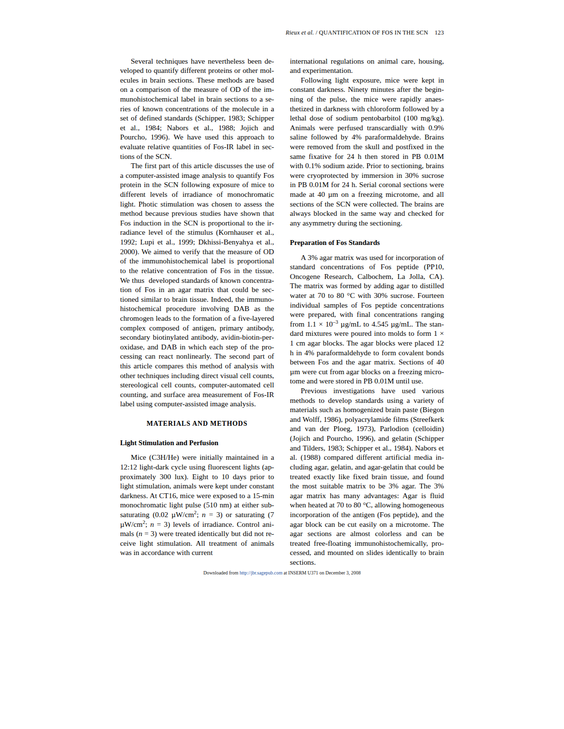Rieux et al. / QUANTIFICATION OF FOS IN THE SCN123
Several techniques have nevertheless been developed to quantify different proteins or other molecules in brain sections. These methods are based on a comparison of the measure of OD of the immunohistochemical label in brain sections to a series of known concentrations of the molecule in a set of defined standards (Schipper, 1983; Schipper et al., 1984; Nabors et al., 1988; Jojich and Pourcho, 1996). We have used this approach to evaluate relative quantities of Fos-IR label in sections of the SCN.
The first part of this article discusses the use of a computer-assisted image analysis to quantify Fos protein in the SCN following exposure of mice to different levels of irradiance of monochromatic light. Photic stimulation was chosen to assess the method because previous studies have shown that Fos induction in the SCN is proportional to the irradiance level of the stimulus (Kornhauser et al., 1992; Lupi et al., 1999; Dkhissi-Benyahya et al., 2000). We aimed to verify that the measure of OD of the immunohistochemical label is proportional to the relative concentration of Fos in the tissue. We thus developed standards of known concentration of Fos in an agar matrix that could be sectioned similar to brain tissue. Indeed, the immunohistochemical procedure involving DAB as the chromogen leads to the formation of a five-layered complex composed of antigen, primary antibody, secondary biotinylated antibody, avidin-biotin-peroxidase, and DAB in which each step of the processing can react nonlinearly. The second part of this article compares this method of analysis with other techniques including direct visual cell counts, stereological cell counts, computer-automated cell counting, and surface area measurement of Fos-IR label using computer-assisted image analysis.
Materials and Methods
Light Stimulation and Perfusion
Mice (C3H/He) were initially maintained in a 12:12 light-dark cycle using fluorescent lights (approximately 300 lux). Eight to 10 days prior to light stimulation, animals were kept under constant darkness. At CT16, mice were exposed to a 15-min monochromatic light pulse (510 nm) at either subsaturating (0.02 µW/cm2; n = 3) or saturating (7 µW/cm2; n = 3) levels of irradiance. Control animals (n = 3) were treated identically but did not receive light stimulation. All treatment of animals was in accordance with current
international regulations on animal care, housing, and experimentation.
Following light exposure, mice were kept in constant darkness. Ninety minutes after the beginning of the pulse, the mice were rapidly anaesthetized in darkness with chloroform followed by a lethal dose of sodium pentobarbitol (100 mg/kg). Animals were perfused transcardially with 0.9% saline followed by 4% paraformaldehyde. Brains were removed from the skull and postfixed in the same fixative for 24 h then stored in PB 0.01M with 0.1% sodium azide. Prior to sectioning, brains were cryoprotected by immersion in 30% sucrose in PB 0.01M for 24 h. Serial coronal sections were made at 40 µm on a freezing microtome, and all sections of the SCN were collected. The brains are always blocked in the same way and checked for any asymmetry during the sectioning.
Preparation of Fos Standards
A 3% agar matrix was used for incorporation of standard concentrations of Fos peptide (PP10, Oncogene Research, Calbochem, La Jolla, CA). The matrix was formed by adding agar to distilled water at 70 to 80 °C with 30% sucrose. Fourteen individual samples of Fos peptide concentrations were prepared, with final concentrations ranging from 1.1 × 10–3 µg/mL to 4.545 µg/mL. The standard mixtures were poured into molds to form 1 × 1 cm agar blocks. The agar blocks were placed 12 h in 4% paraformaldehyde to form covalent bonds between Fos and the agar matrix. Sections of 40 µm were cut from agar blocks on a freezing microtome and were stored in PB 0.01M until use.
Previous investigations have used various methods to develop standards using a variety of materials such as homogenized brain paste (Biegon and Wolff, 1986), polyacrylamide films (Streefkerk and van der Ploeg, 1973), Parlodion (celloidin) (Jojich and Pourcho, 1996), and gelatin (Schipper and Tilders, 1983; Schipper et al., 1984). Nabors et al. (1988) compared different artificial media including agar, gelatin, and agar-gelatin that could be treated exactly like fixed brain tissue, and found the most suitable matrix to be 3% agar. The 3% agar matrix has many advantages: Agar is fluid when heated at 70 to 80 °C, allowing homogeneous incorporation of the antigen (Fos peptide), and the agar block can be cut easily on a microtome. The agar sections are almost colorless and can be treated free-floating immunohistochemically, processed, and mounted on slides identically to brain sections.
Downloaded from http://jbr.sagepub.com at INSERM U371 on December 3, 2008